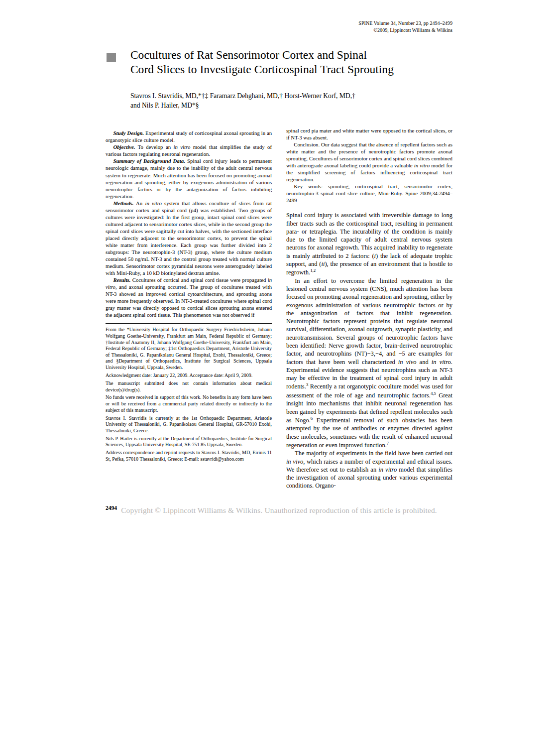SPINE Volume 34, Number 23, pp 2494–2499
©2009, Lippincott Williams & Wilkins
Cocultures of Rat Sensorimotor Cortex and Spinal
Cord Slices to Investigate Corticospinal Tract Sprouting
Stavros I. Stavridis, MD,*†‡ Faramarz Dehghani, MD,† Horst-Werner Korf, MD,†
and Nils P. Hailer, MD*§
Study Design. Experimental study of corticospinal axonal sprouting in an organotypic slice culture model.
Objective. To develop an in vitro model that simplifies the study of various factors regulating neuronal regeneration.
Summary of Background Data. Spinal cord injury leads to permanent neurologic damage, mainly due to the inability of the adult central nervous system to regenerate. Much attention has been focused on promoting axonal regeneration and sprouting, either by exogenous administration of various neurotrophic factors or by the antagonization of factors inhibiting regeneration.
Methods. An in vitro system that allows coculture of slices from rat sensorimotor cortex and spinal cord (p4) was established. Two groups of cultures were investigated: In the first group, intact spinal cord slices were cultured adjacent to sensorimotor cortex slices, while in the second group the spinal cord slices were sagittally cut into halves, with the sectioned interface placed directly adjacent to the sensorimotor cortex, to prevent the spinal white matter from interference. Each group was further divided into 2 subgroups: The neurotrophin-3 (NT-3) group, where the culture medium contained 50 ng/mL NT-3 and the control group treated with normal culture medium. Sensorimotor cortex pyramidal neurons were anterogradely labeled with Mini-Ruby, a 10 kD biotinylated dextran amine.
Results. Cocultures of cortical and spinal cord tissue were propagated in vitro, and axonal sprouting occurred. The group of cocultures treated with NT-3 showed an improved cortical cytoarchitecture, and sprouting axons were more frequently observed. In NT-3-treated cocultures where spinal cord gray matter was directly opposed to cortical slices sprouting axons entered the adjacent spinal cord tissue. This phenomenon was not observed if
From the *University Hospital for Orthopaedic Surgery Friedrichsheim, Johann Wolfgang Goethe-University, Frankfurt am Main, Federal Republic of Germany; †Institute of Anatomy II, Johann Wolfgang Goethe-University, Frankfurt am Main, Federal Republic of Germany; ‡1st Orthopaedics Department, Aristotle University of Thessaloniki, G. Papanikolaou General Hospital, Exohi, Thessaloniki, Greece; and §Department of Orthopaedics, Institute for Surgical Sciences, Uppsala University Hospital, Uppsala, Sweden.
Acknowledgment date: January 22, 2009. Acceptance date: April 9, 2009.
The manuscript submitted does not contain information about medical device(s)/drug(s).
No funds were received in support of this work. No benefits in any form have been or will be received from a commercial party related directly or indirectly to the subject of this manuscript.
Stavros I. Stavridis is currently at the 1st Orthopaedic Department, Aristotle University of Thessaloniki, G. Papanikolaou General Hospital, GR-57010 Exohi, Thessaloniki, Greece.
Nils P. Hailer is currently at the Department of Orthopaedics, Institute for Surgical Sciences, Uppsala University Hospital, SE-751 85 Uppsala, Sweden.
Address correspondence and reprint requests to Stavros I. Stavridis, MD, Eirinis 11 St, Pefka, 57010 Thessaloniki, Greece; E-mail: sstavridi@yahoo.com
spinal cord pia mater and white matter were opposed to the cortical slices, or if NT-3 was absent.
Conclusion. Our data suggest that the absence of repellent factors such as white matter and the presence of neurotrophic factors promote axonal sprouting. Cocultures of sensorimotor cortex and spinal cord slices combined with anterograde axonal labeling could provide a valuable in vitro model for the simplified screening of factors influencing corticospinal tract regeneration.
Key words: sprouting, corticospinal tract, sensorimotor cortex, neurotrophin-3 spinal cord slice culture, Mini-Ruby. Spine 2009;34:2494–2499
Spinal cord injury is associated with irreversible damage to long fiber tracts such as the corticospinal tract, resulting in permanent para- or tetraplegia. The incurability of the condition is mainly due to the limited capacity of adult central nervous system neurons for axonal regrowth. This acquired inability to regenerate is mainly attributed to 2 factors: (i) the lack of adequate trophic support, and (ii), the presence of an environment that is hostile to regrowth.1,2
In an effort to overcome the limited regeneration in the lesioned central nervous system (CNS), much attention has been focused on promoting axonal regeneration and sprouting, either by exogenous administration of various neurotrophic factors or by the antagonization of factors that inhibit regeneration. Neurotrophic factors represent proteins that regulate neuronal survival, differentiation, axonal outgrowth, synaptic plasticity, and neurotransmission. Several groups of neurotrophic factors have been identified: Nerve growth factor, brain-derived neurotrophic factor, and neurotrophins (NT)−3,−4, and −5 are examples for factors that have been well characterized in vivo and in vitro. Experimental evidence suggests that neurotrophins such as NT-3 may be effective in the treatment of spinal cord injury in adult rodents.3 Recently a rat organotypic coculture model was used for assessment of the role of age and neurotrophic factors.4,5 Great insight into mechanisms that inhibit neuronal regeneration has been gained by experiments that defined repellent molecules such as Nogo.6 Experimental removal of such obstacles has been attempted by the use of antibodies or enzymes directed against these molecules, sometimes with the result of enhanced neuronal regeneration or even improved function.7
The majority of experiments in the field have been carried out in vivo, which raises a number of experimental and ethical issues. We therefore set out to establish an in vitro model that simplifies the investigation of axonal sprouting under various experimental conditions. Organo-
2494
Copyright © Lippincott Williams & Wilkins. Unauthorized reproduction of this article is prohibited.